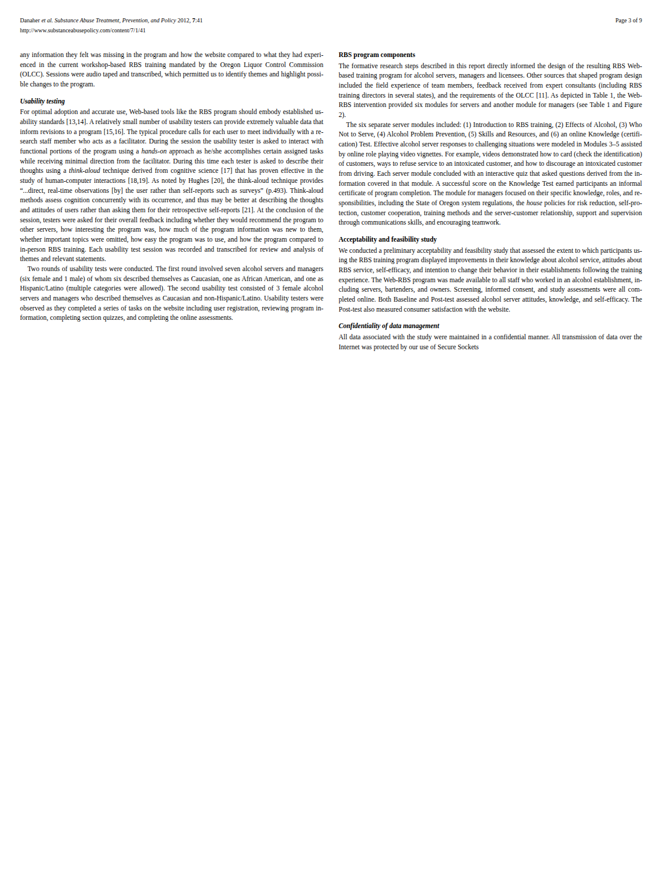Danaher et al. Substance Abuse Treatment, Prevention, and Policy 2012, 7:41
http://www.substanceabusepolicy.com/content/7/1/41
Page 3 of 9
any information they felt was missing in the program and how the website compared to what they had experienced in the current workshop-based RBS training mandated by the Oregon Liquor Control Commission (OLCC). Sessions were audio taped and transcribed, which permitted us to identify themes and highlight possible changes to the program.
Usability testing
For optimal adoption and accurate use, Web-based tools like the RBS program should embody established usability standards [13,14]. A relatively small number of usability testers can provide extremely valuable data that inform revisions to a program [15,16]. The typical procedure calls for each user to meet individually with a research staff member who acts as a facilitator. During the session the usability tester is asked to interact with functional portions of the program using a hands-on approach as he/she accomplishes certain assigned tasks while receiving minimal direction from the facilitator. During this time each tester is asked to describe their thoughts using a think-aloud technique derived from cognitive science [17] that has proven effective in the study of human-computer interactions [18,19]. As noted by Hughes [20], the think-aloud technique provides “...direct, real-time observations [by] the user rather than self-reports such as surveys” (p.493). Think-aloud methods assess cognition concurrently with its occurrence, and thus may be better at describing the thoughts and attitudes of users rather than asking them for their retrospective self-reports [21]. At the conclusion of the session, testers were asked for their overall feedback including whether they would recommend the program to other servers, how interesting the program was, how much of the program information was new to them, whether important topics were omitted, how easy the program was to use, and how the program compared to in-person RBS training. Each usability test session was recorded and transcribed for review and analysis of themes and relevant statements.
Two rounds of usability tests were conducted. The first round involved seven alcohol servers and managers (six female and 1 male) of whom six described themselves as Caucasian, one as African American, and one as Hispanic/Latino (multiple categories were allowed). The second usability test consisted of 3 female alcohol servers and managers who described themselves as Caucasian and non-Hispanic/Latino. Usability testers were observed as they completed a series of tasks on the website including user registration, reviewing program information, completing section quizzes, and completing the online assessments.
RBS program components
The formative research steps described in this report directly informed the design of the resulting RBS Web-based training program for alcohol servers, managers and licensees. Other sources that shaped program design included the field experience of team members, feedback received from expert consultants (including RBS training directors in several states), and the requirements of the OLCC [11]. As depicted in Table 1, the Web-RBS intervention provided six modules for servers and another module for managers (see Table 1 and Figure 2).
The six separate server modules included: (1) Introduction to RBS training, (2) Effects of Alcohol, (3) Who Not to Serve, (4) Alcohol Problem Prevention, (5) Skills and Resources, and (6) an online Knowledge (certification) Test. Effective alcohol server responses to challenging situations were modeled in Modules 3–5 assisted by online role playing video vignettes. For example, videos demonstrated how to card (check the identification) of customers, ways to refuse service to an intoxicated customer, and how to discourage an intoxicated customer from driving. Each server module concluded with an interactive quiz that asked questions derived from the information covered in that module. A successful score on the Knowledge Test earned participants an informal certificate of program completion. The module for managers focused on their specific knowledge, roles, and responsibilities, including the State of Oregon system regulations, the house policies for risk reduction, self-protection, customer cooperation, training methods and the server-customer relationship, support and supervision through communications skills, and encouraging teamwork.
Acceptability and feasibility study
We conducted a preliminary acceptability and feasibility study that assessed the extent to which participants using the RBS training program displayed improvements in their knowledge about alcohol service, attitudes about RBS service, self-efficacy, and intention to change their behavior in their establishments following the training experience. The Web-RBS program was made available to all staff who worked in an alcohol establishment, including servers, bartenders, and owners. Screening, informed consent, and study assessments were all completed online. Both Baseline and Post-test assessed alcohol server attitudes, knowledge, and self-efficacy. The Post-test also measured consumer satisfaction with the website.
Confidentiality of data management
All data associated with the study were maintained in a confidential manner. All transmission of data over the Internet was protected by our use of Secure Sockets